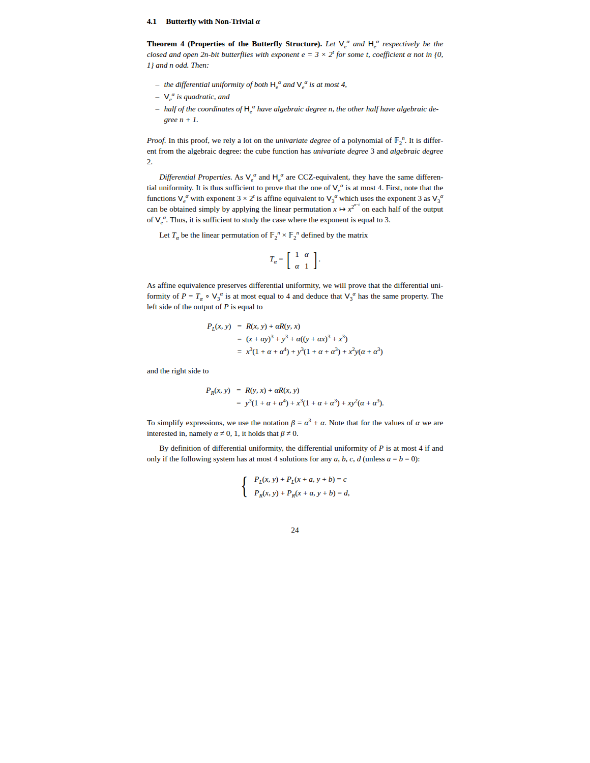4.1 Butterfly with Non-Trivial α
Theorem 4 (Properties of the Butterfly Structure). Let Veα and Heα respectively be the closed and open 2n-bit butterflies with exponent e = 3 × 2t for some t, coefficient α not in {0, 1} and n odd. Then:
the differential uniformity of both Heα and Veα is at most 4,
Veα is quadratic, and
half of the coordinates of Heα have algebraic degree n, the other half have algebraic degree n + 1.
Proof. In this proof, we rely a lot on the univariate degree of a polynomial of 𝔽2n. It is different from the algebraic degree: the cube function has univariate degree 3 and algebraic degree 2.
Differential Properties. As Veα and Heα are CCZ-equivalent, they have the same differential uniformity. It is thus sufficient to prove that the one of Veα is at most 4. First, note that the functions Veα with exponent 3 × 2t is affine equivalent to V3α which uses the exponent 3 as V3α can be obtained simply by applying the linear permutation x ↦ x2n−t on each half of the output of Veα. Thus, it is sufficient to study the case where the exponent is equal to 3.
Let Tα be the linear permutation of 𝔽2n × 𝔽2n defined by the matrix
Tα = [
| 1 | α |
| α | 1 |
] .
As affine equivalence preserves differential uniformity, we will prove that the differential uniformity of P = Tα ∘ V3α is at most equal to 4 and deduce that V3α has the same property. The left side of the output of P is equal to
| P L ( x , y ) | = | R ( x , y ) + αR ( y , x ) |
| | = | ( x + αy ) 3 + y 3 + α (( y + αx ) 3 + x 3 ) |
| | = | x 3 (1 + α + α 4 ) + y 3 (1 + α + α 3 ) + x 2 y ( α + α 3 ) |
and the right side to
| P R ( x , y ) | = | R ( y , x ) + αR ( x , y ) |
| | = | y 3 (1 + α + α 4 ) + x 3 (1 + α + α 3 ) + xy 2 ( α + α 3 ). |
To simplify expressions, we use the notation β = α3 + α. Note that for the values of α we are interested in, namely α ≠ 0, 1, it holds that β ≠ 0.
By definition of differential uniformity, the differential uniformity of P is at most 4 if and only if the following system has at most 4 solutions for any a, b, c, d (unless a = b = 0):
{
| P L ( x , y ) + P L ( x + a , y + b ) = c |
| P R ( x , y ) + P R ( x + a , y + b ) = d , |
24